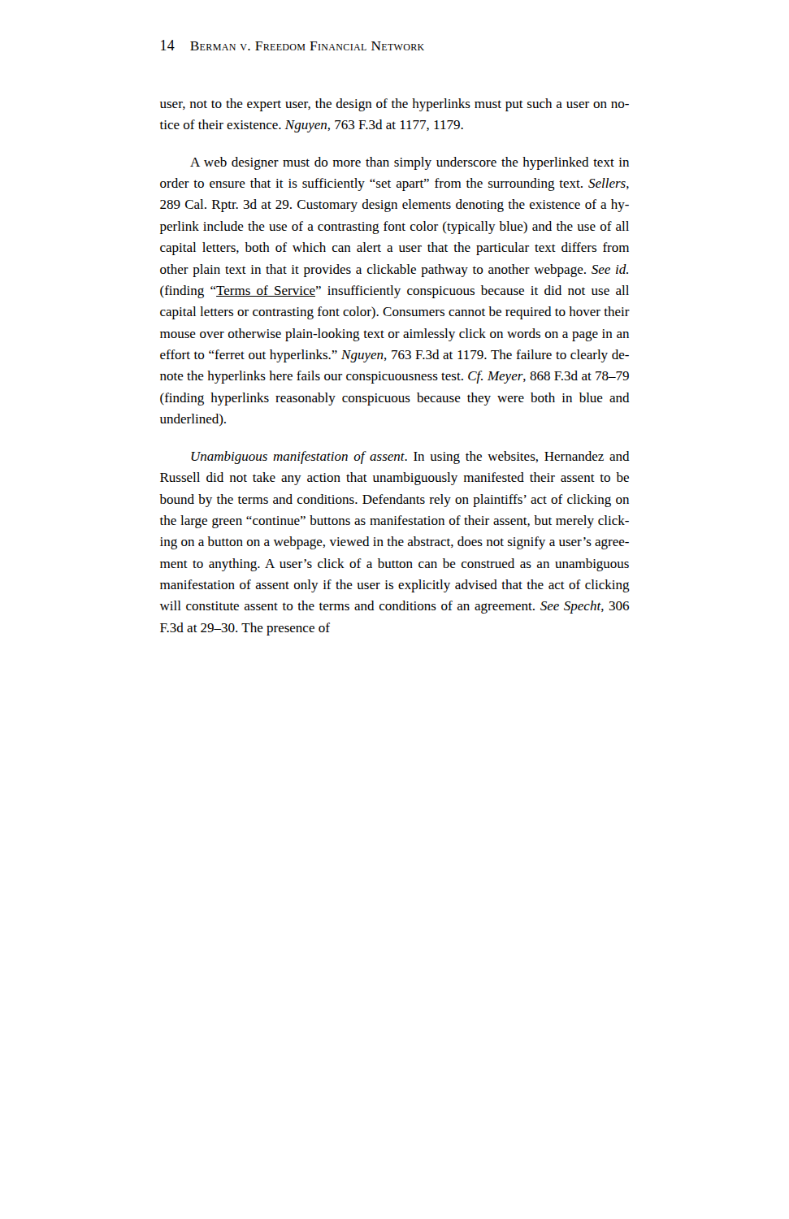14 Berman v. Freedom Financial Network
user, not to the expert user, the design of the hyperlinks must put such a user on notice of their existence. Nguyen, 763 F.3d at 1177, 1179.
A web designer must do more than simply underscore the hyperlinked text in order to ensure that it is sufficiently “set apart” from the surrounding text. Sellers, 289 Cal. Rptr. 3d at 29. Customary design elements denoting the existence of a hyperlink include the use of a contrasting font color (typically blue) and the use of all capital letters, both of which can alert a user that the particular text differs from other plain text in that it provides a clickable pathway to another webpage. See id. (finding “Terms of Service” insufficiently conspicuous because it did not use all capital letters or contrasting font color). Consumers cannot be required to hover their mouse over otherwise plain-looking text or aimlessly click on words on a page in an effort to “ferret out hyperlinks.” Nguyen, 763 F.3d at 1179. The failure to clearly denote the hyperlinks here fails our conspicuousness test. Cf. Meyer, 868 F.3d at 78–79 (finding hyperlinks reasonably conspicuous because they were both in blue and underlined).
Unambiguous manifestation of assent. In using the websites, Hernandez and Russell did not take any action that unambiguously manifested their assent to be bound by the terms and conditions. Defendants rely on plaintiffs’ act of clicking on the large green “continue” buttons as manifestation of their assent, but merely clicking on a button on a webpage, viewed in the abstract, does not signify a user’s agreement to anything. A user’s click of a button can be construed as an unambiguous manifestation of assent only if the user is explicitly advised that the act of clicking will constitute assent to the terms and conditions of an agreement. See Specht, 306 F.3d at 29–30. The presence of